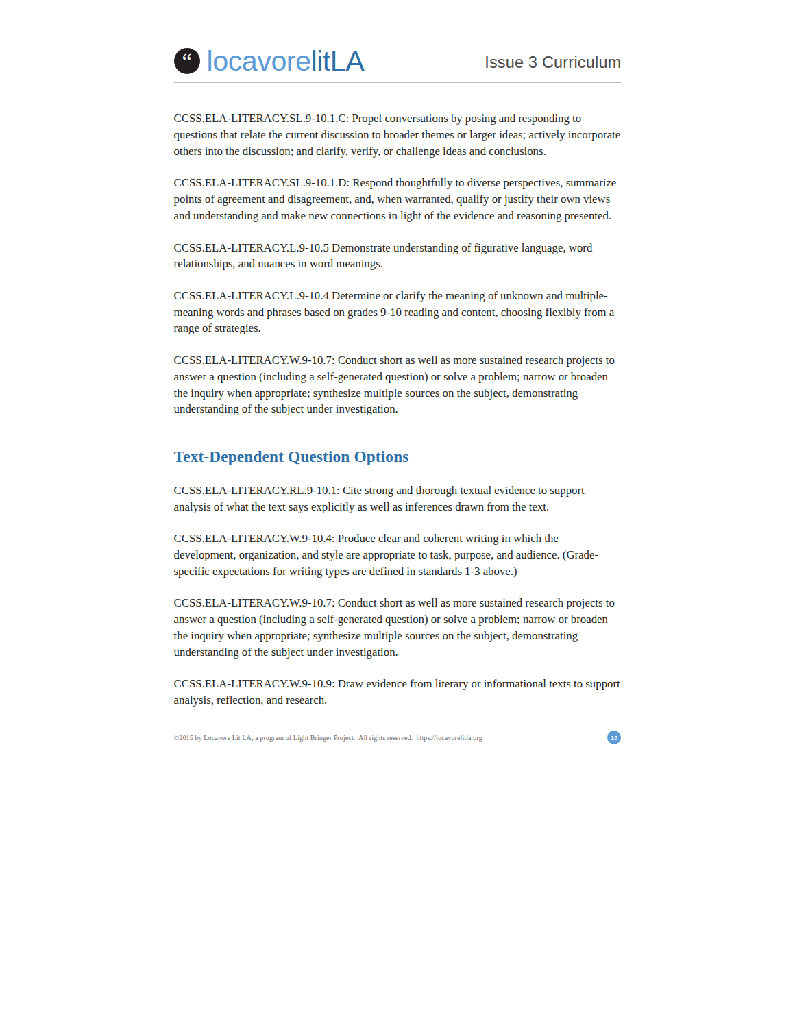locavorelit LA
Issue 3 Curriculum
CCSS.ELA-LITERACY.SL.9-10.1.C: Propel conversations by posing and responding to questions that relate the current discussion to broader themes or larger ideas; actively incorporate others into the discussion; and clarify, verify, or challenge ideas and conclusions.
CCSS.ELA-LITERACY.SL.9-10.1.D: Respond thoughtfully to diverse perspectives, summarize points of agreement and disagreement, and, when warranted, qualify or justify their own views and understanding and make new connections in light of the evidence and reasoning presented.
CCSS.ELA-LITERACY.L.9-10.5 Demonstrate understanding of figurative language, word relationships, and nuances in word meanings.
CCSS.ELA-LITERACY.L.9-10.4 Determine or clarify the meaning of unknown and multiple-meaning words and phrases based on grades 9-10 reading and content, choosing flexibly from a range of strategies.
CCSS.ELA-LITERACY.W.9-10.7: Conduct short as well as more sustained research projects to answer a question (including a self-generated question) or solve a problem; narrow or broaden the inquiry when appropriate; synthesize multiple sources on the subject, demonstrating understanding of the subject under investigation.
Text-Dependent Question Options
CCSS.ELA-LITERACY.RL.9-10.1: Cite strong and thorough textual evidence to support analysis of what the text says explicitly as well as inferences drawn from the text.
CCSS.ELA-LITERACY.W.9-10.4: Produce clear and coherent writing in which the development, organization, and style are appropriate to task, purpose, and audience. (Grade-specific expectations for writing types are defined in standards 1-3 above.)
CCSS.ELA-LITERACY.W.9-10.7: Conduct short as well as more sustained research projects to answer a question (including a self-generated question) or solve a problem; narrow or broaden the inquiry when appropriate; synthesize multiple sources on the subject, demonstrating understanding of the subject under investigation.
CCSS.ELA-LITERACY.W.9-10.9: Draw evidence from literary or informational texts to support analysis, reflection, and research.
©2015 by Locavore Lit LA, a program of Light Bringer Project. All rights reserved. https://locavorelitla.org
15